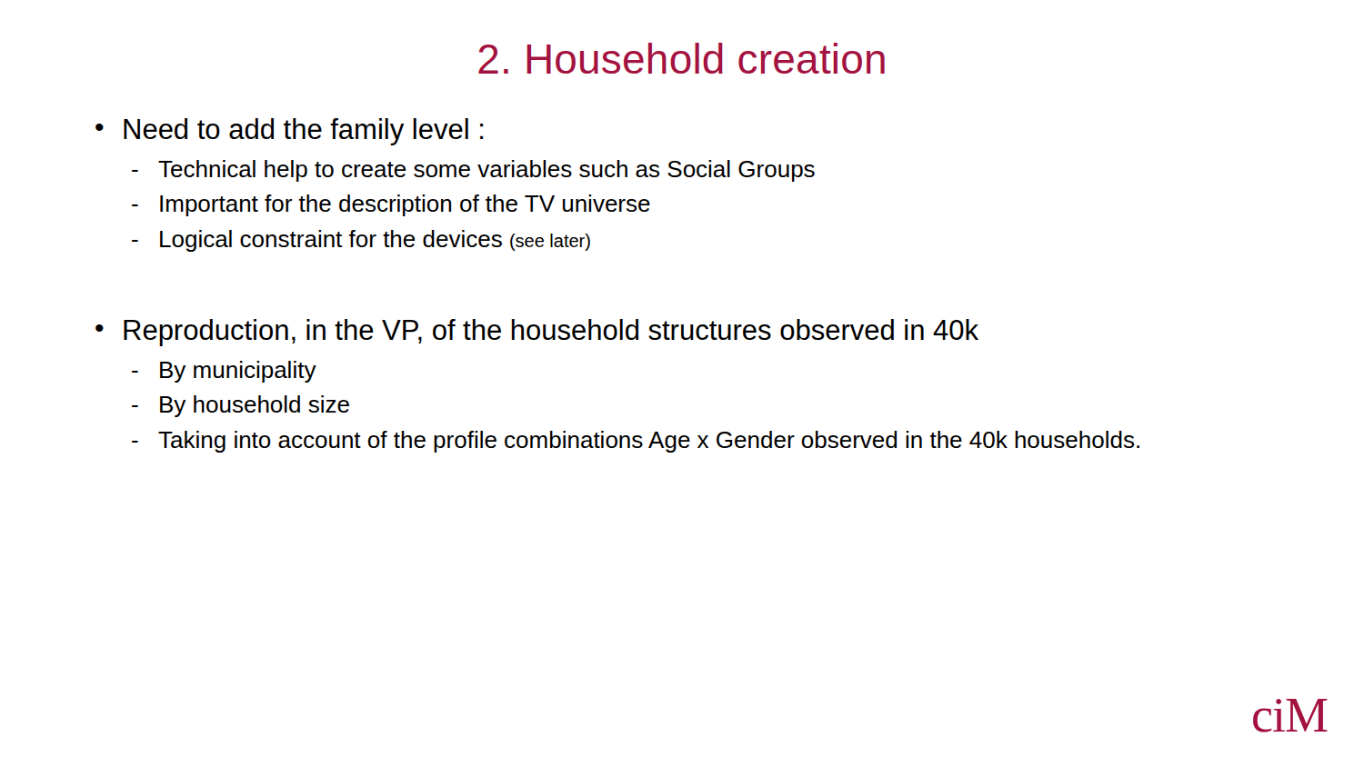2. Household creation
Need to add the family level :
Technical help to create some variables such as Social Groups
Important for the description of the TV universe
Logical constraint for the devices (see later)
Reproduction, in the VP, of the household structures observed in 40k
By municipality
By household size
Taking into account of the profile combinations Age x Gender observed in the 40k households.
ciM